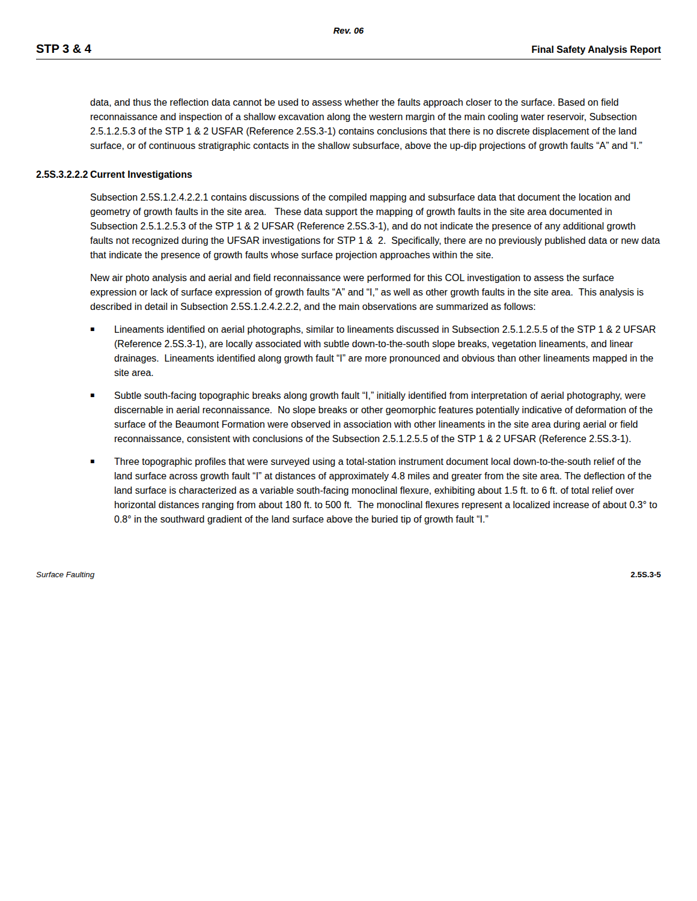Rev. 06
STP 3 & 4
Final Safety Analysis Report
data, and thus the reflection data cannot be used to assess whether the faults approach closer to the surface. Based on field reconnaissance and inspection of a shallow excavation along the western margin of the main cooling water reservoir, Subsection 2.5.1.2.5.3 of the STP 1 & 2 USFAR (Reference 2.5S.3-1) contains conclusions that there is no discrete displacement of the land surface, or of continuous stratigraphic contacts in the shallow subsurface, above the up-dip projections of growth faults “A” and “I.”
2.5S.3.2.2.2 Current Investigations
Subsection 2.5S.1.2.4.2.2.1 contains discussions of the compiled mapping and subsurface data that document the location and geometry of growth faults in the site area. These data support the mapping of growth faults in the site area documented in Subsection 2.5.1.2.5.3 of the STP 1 & 2 UFSAR (Reference 2.5S.3-1), and do not indicate the presence of any additional growth faults not recognized during the UFSAR investigations for STP 1 & 2. Specifically, there are no previously published data or new data that indicate the presence of growth faults whose surface projection approaches within the site.
New air photo analysis and aerial and field reconnaissance were performed for this COL investigation to assess the surface expression or lack of surface expression of growth faults “A” and “I,” as well as other growth faults in the site area. This analysis is described in detail in Subsection 2.5S.1.2.4.2.2.2, and the main observations are summarized as follows:
Lineaments identified on aerial photographs, similar to lineaments discussed in Subsection 2.5.1.2.5.5 of the STP 1 & 2 UFSAR (Reference 2.5S.3-1), are locally associated with subtle down-to-the-south slope breaks, vegetation lineaments, and linear drainages. Lineaments identified along growth fault “I” are more pronounced and obvious than other lineaments mapped in the site area.
Subtle south-facing topographic breaks along growth fault “I,” initially identified from interpretation of aerial photography, were discernable in aerial reconnaissance. No slope breaks or other geomorphic features potentially indicative of deformation of the surface of the Beaumont Formation were observed in association with other lineaments in the site area during aerial or field reconnaissance, consistent with conclusions of the Subsection 2.5.1.2.5.5 of the STP 1 & 2 UFSAR (Reference 2.5S.3-1).
Three topographic profiles that were surveyed using a total-station instrument document local down-to-the-south relief of the land surface across growth fault “I” at distances of approximately 4.8 miles and greater from the site area. The deflection of the land surface is characterized as a variable south-facing monoclinal flexure, exhibiting about 1.5 ft. to 6 ft. of total relief over horizontal distances ranging from about 180 ft. to 500 ft. The monoclinal flexures represent a localized increase of about 0.3° to 0.8° in the southward gradient of the land surface above the buried tip of growth fault “I.”
Surface Faulting
2.5S.3-5